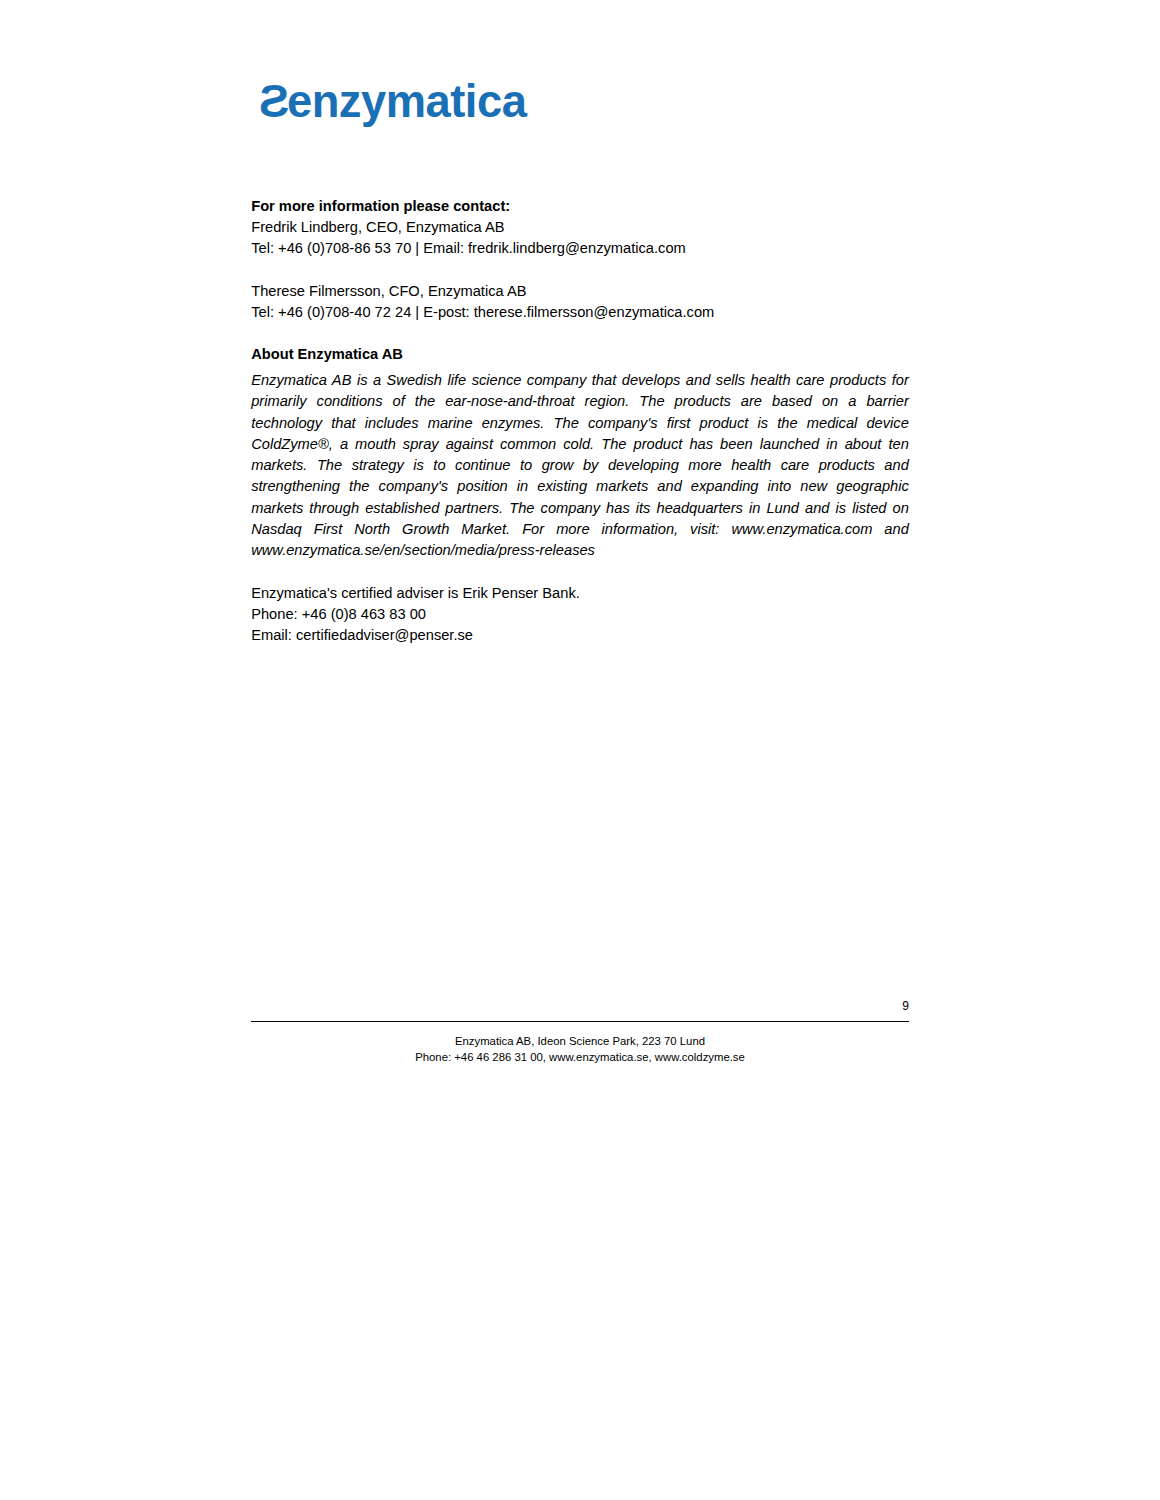Senzymatica
For more information please contact:
Fredrik Lindberg, CEO, Enzymatica AB
Tel: +46 (0)708-86 53 70 | Email: fredrik.lindberg@enzymatica.com
Therese Filmersson, CFO, Enzymatica AB
Tel: +46 (0)708-40 72 24 | E-post: therese.filmersson@enzymatica.com
About Enzymatica AB
Enzymatica AB is a Swedish life science company that develops and sells health care products for primarily conditions of the ear-nose-and-throat region. The products are based on a barrier technology that includes marine enzymes. The company's first product is the medical device ColdZyme®, a mouth spray against common cold. The product has been launched in about ten markets. The strategy is to continue to grow by developing more health care products and strengthening the company's position in existing markets and expanding into new geographic markets through established partners. The company has its headquarters in Lund and is listed on Nasdaq First North Growth Market. For more information, visit: www.enzymatica.com and www.enzymatica.se/en/section/media/press-releases
Enzymatica's certified adviser is Erik Penser Bank.
Phone: +46 (0)8 463 83 00
Email: certifiedadviser@penser.se
9
Enzymatica AB, Ideon Science Park, 223 70 Lund
Phone: +46 46 286 31 00, www.enzymatica.se, www.coldzyme.se